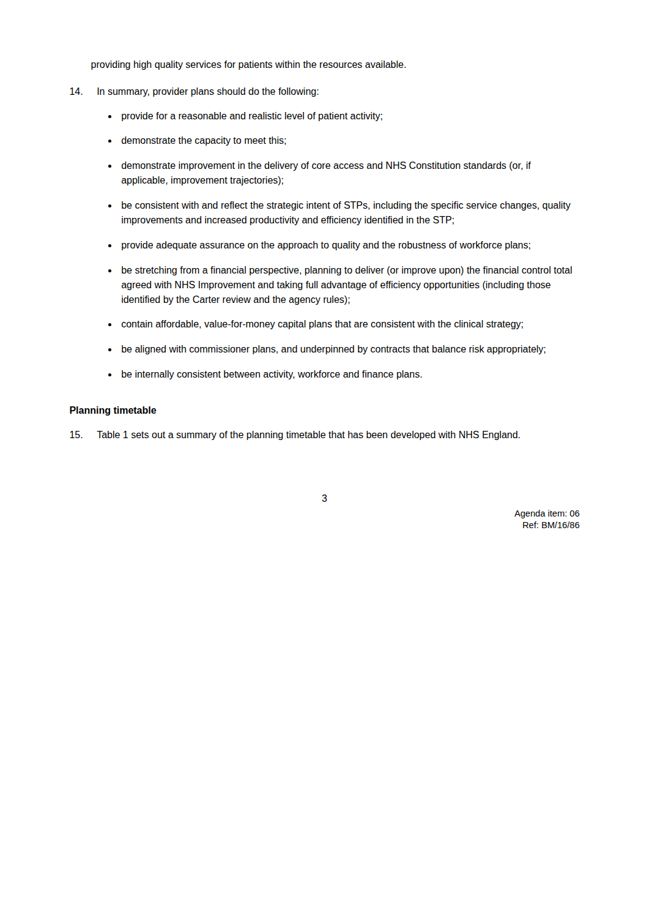providing high quality services for patients within the resources available.
14. In summary, provider plans should do the following:
provide for a reasonable and realistic level of patient activity;
demonstrate the capacity to meet this;
demonstrate improvement in the delivery of core access and NHS Constitution standards (or, if applicable, improvement trajectories);
be consistent with and reflect the strategic intent of STPs, including the specific service changes, quality improvements and increased productivity and efficiency identified in the STP;
provide adequate assurance on the approach to quality and the robustness of workforce plans;
be stretching from a financial perspective, planning to deliver (or improve upon) the financial control total agreed with NHS Improvement and taking full advantage of efficiency opportunities (including those identified by the Carter review and the agency rules);
contain affordable, value-for-money capital plans that are consistent with the clinical strategy;
be aligned with commissioner plans, and underpinned by contracts that balance risk appropriately;
be internally consistent between activity, workforce and finance plans.
Planning timetable
15. Table 1 sets out a summary of the planning timetable that has been developed with NHS England.
3
Agenda item: 06
Ref: BM/16/86